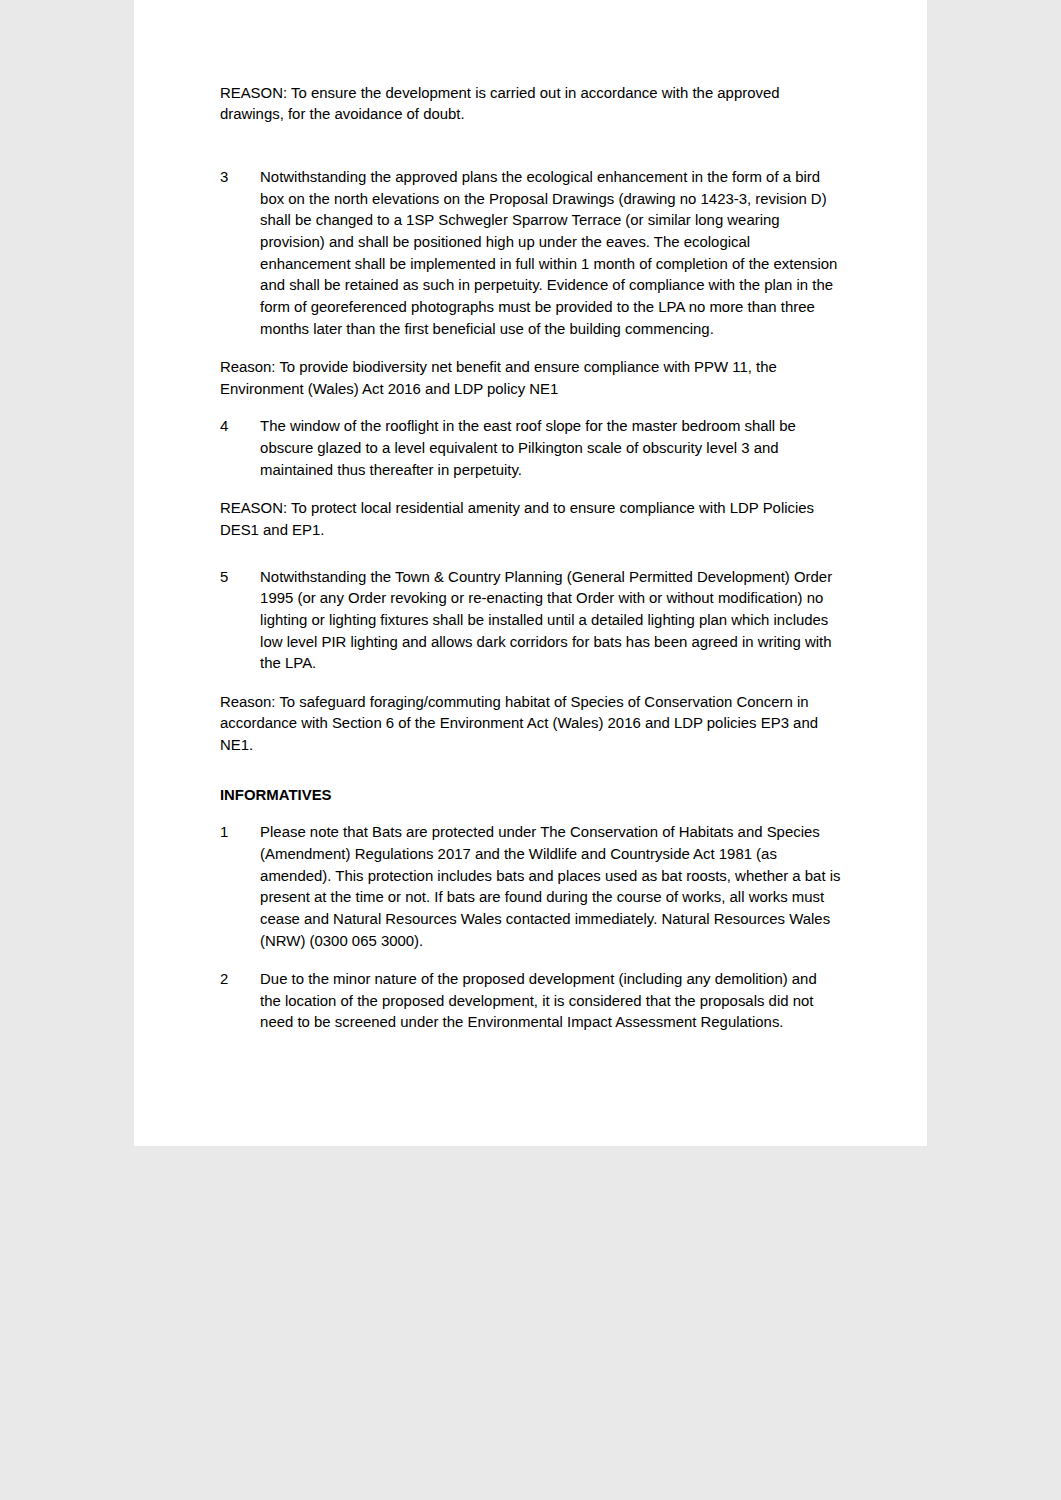REASON: To ensure the development is carried out in accordance with the approved drawings, for the avoidance of doubt.
3
Notwithstanding the approved plans the ecological enhancement in the form of a bird box on the north elevations on the Proposal Drawings (drawing no 1423-3, revision D) shall be changed to a 1SP Schwegler Sparrow Terrace (or similar long wearing provision) and shall be positioned high up under the eaves. The ecological enhancement shall be implemented in full within 1 month of completion of the extension and shall be retained as such in perpetuity. Evidence of compliance with the plan in the form of georeferenced photographs must be provided to the LPA no more than three months later than the first beneficial use of the building commencing.
Reason: To provide biodiversity net benefit and ensure compliance with PPW 11, the Environment (Wales) Act 2016 and LDP policy NE1
4
The window of the rooflight in the east roof slope for the master bedroom shall be obscure glazed to a level equivalent to Pilkington scale of obscurity level 3 and maintained thus thereafter in perpetuity.
REASON: To protect local residential amenity and to ensure compliance with LDP Policies DES1 and EP1.
5
Notwithstanding the Town & Country Planning (General Permitted Development) Order 1995 (or any Order revoking or re-enacting that Order with or without modification) no lighting or lighting fixtures shall be installed until a detailed lighting plan which includes low level PIR lighting and allows dark corridors for bats has been agreed in writing with the LPA.
Reason: To safeguard foraging/commuting habitat of Species of Conservation Concern in accordance with Section 6 of the Environment Act (Wales) 2016 and LDP policies EP3 and NE1.
INFORMATIVES
1
Please note that Bats are protected under The Conservation of Habitats and Species (Amendment) Regulations 2017 and the Wildlife and Countryside Act 1981 (as amended). This protection includes bats and places used as bat roosts, whether a bat is present at the time or not. If bats are found during the course of works, all works must cease and Natural Resources Wales contacted immediately. Natural Resources Wales (NRW) (0300 065 3000).
2
Due to the minor nature of the proposed development (including any demolition) and the location of the proposed development, it is considered that the proposals did not need to be screened under the Environmental Impact Assessment Regulations.